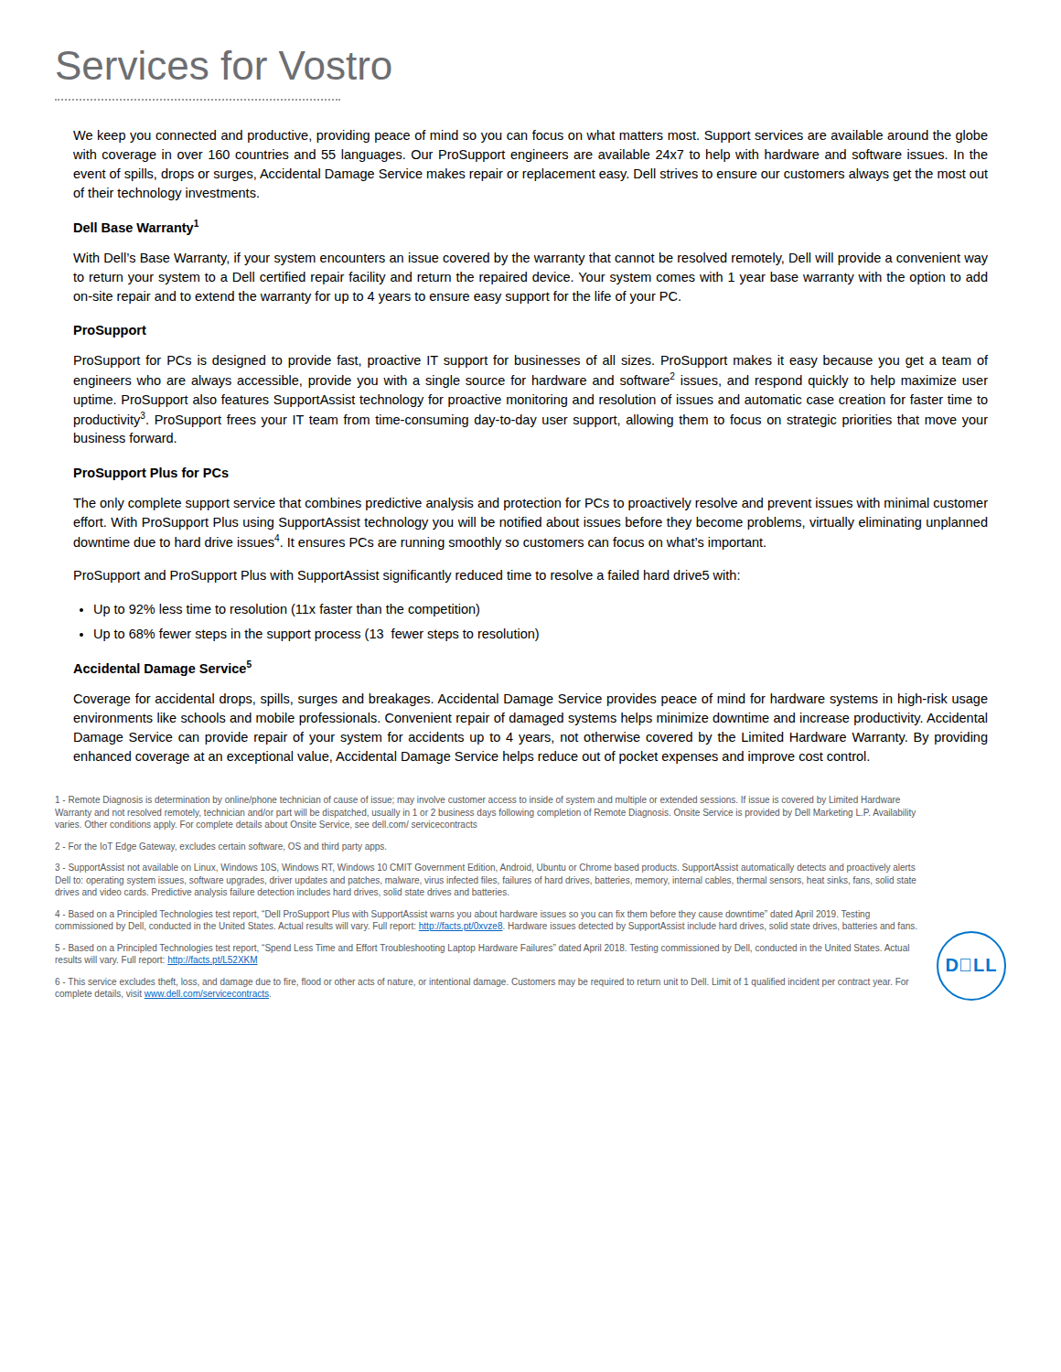Services for Vostro
We keep you connected and productive, providing peace of mind so you can focus on what matters most. Support services are available around the globe with coverage in over 160 countries and 55 languages. Our ProSupport engineers are available 24x7 to help with hardware and software issues. In the event of spills, drops or surges, Accidental Damage Service makes repair or replacement easy. Dell strives to ensure our customers always get the most out of their technology investments.
Dell Base Warranty1
With Dell’s Base Warranty, if your system encounters an issue covered by the warranty that cannot be resolved remotely, Dell will provide a convenient way to return your system to a Dell certified repair facility and return the repaired device. Your system comes with 1 year base warranty with the option to add on-site repair and to extend the warranty for up to 4 years to ensure easy support for the life of your PC.
ProSupport
ProSupport for PCs is designed to provide fast, proactive IT support for businesses of all sizes. ProSupport makes it easy because you get a team of engineers who are always accessible, provide you with a single source for hardware and software2 issues, and respond quickly to help maximize user uptime. ProSupport also features SupportAssist technology for proactive monitoring and resolution of issues and automatic case creation for faster time to productivity3. ProSupport frees your IT team from time-consuming day-to-day user support, allowing them to focus on strategic priorities that move your business forward.
ProSupport Plus for PCs
The only complete support service that combines predictive analysis and protection for PCs to proactively resolve and prevent issues with minimal customer effort. With ProSupport Plus using SupportAssist technology you will be notified about issues before they become problems, virtually eliminating unplanned downtime due to hard drive issues4. It ensures PCs are running smoothly so customers can focus on what’s important.
ProSupport and ProSupport Plus with SupportAssist significantly reduced time to resolve a failed hard drive5 with:
Up to 92% less time to resolution (11x faster than the competition)
Up to 68% fewer steps in the support process (13 fewer steps to resolution)
Accidental Damage Service5
Coverage for accidental drops, spills, surges and breakages. Accidental Damage Service provides peace of mind for hardware systems in high-risk usage environments like schools and mobile professionals. Convenient repair of damaged systems helps minimize downtime and increase productivity. Accidental Damage Service can provide repair of your system for accidents up to 4 years, not otherwise covered by the Limited Hardware Warranty. By providing enhanced coverage at an exceptional value, Accidental Damage Service helps reduce out of pocket expenses and improve cost control.
1 - Remote Diagnosis is determination by online/phone technician of cause of issue; may involve customer access to inside of system and multiple or extended sessions. If issue is covered by Limited Hardware Warranty and not resolved remotely, technician and/or part will be dispatched, usually in 1 or 2 business days following completion of Remote Diagnosis. Onsite Service is provided by Dell Marketing L.P. Availability varies. Other conditions apply. For complete details about Onsite Service, see dell.com/ servicecontracts
2 - For the IoT Edge Gateway, excludes certain software, OS and third party apps.
3 - SupportAssist not available on Linux, Windows 10S, Windows RT, Windows 10 CMIT Government Edition, Android, Ubuntu or Chrome based products. SupportAssist automatically detects and proactively alerts Dell to: operating system issues, software upgrades, driver updates and patches, malware, virus infected files, failures of hard drives, batteries, memory, internal cables, thermal sensors, heat sinks, fans, solid state drives and video cards. Predictive analysis failure detection includes hard drives, solid state drives and batteries.
4 - Based on a Principled Technologies test report, “Dell ProSupport Plus with SupportAssist warns you about hardware issues so you can fix them before they cause downtime” dated April 2019. Testing commissioned by Dell, conducted in the United States. Actual results will vary. Full report: http://facts.pt/0xvze8. Hardware issues detected by SupportAssist include hard drives, solid state drives, batteries and fans.
5 - Based on a Principled Technologies test report, “Spend Less Time and Effort Troubleshooting Laptop Hardware Failures” dated April 2018. Testing commissioned by Dell, conducted in the United States. Actual results will vary. Full report: http://facts.pt/L52XKM
6 - This service excludes theft, loss, and damage due to fire, flood or other acts of nature, or intentional damage. Customers may be required to return unit to Dell. Limit of 1 qualified incident per contract year. For complete details, visit www.dell.com/servicecontracts.
D⃞LL